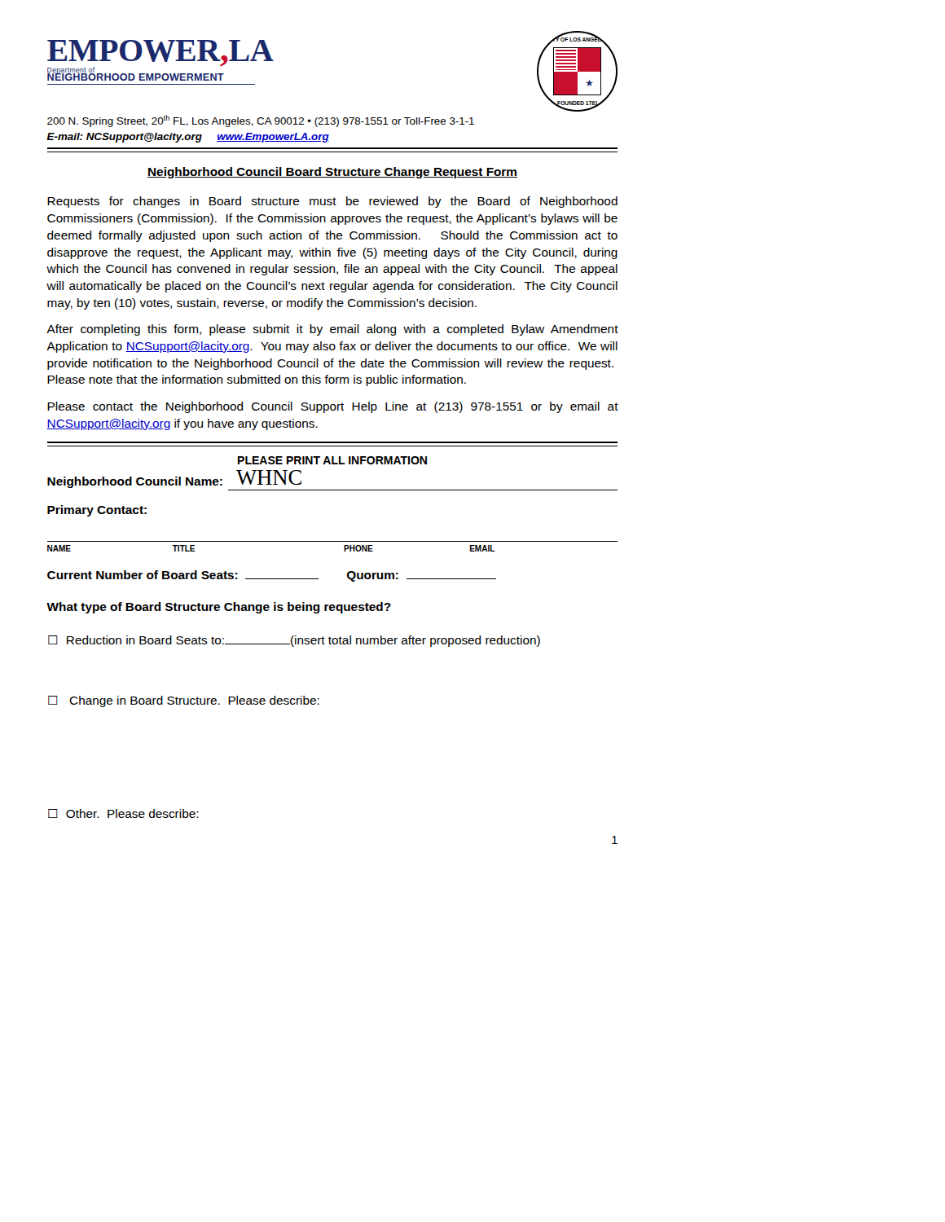EMPOWER, LA
Department of
NEIGHBORHOOD EMPOWERMENT
CITY OF LOS ANGELES
🐻
FOUNDED 1781
200 N. Spring Street, 20th FL, Los Angeles, CA 90012 • (213) 978-1551 or Toll-Free 3-1-1
E-mail: NCSupport@lacity.org www.EmpowerLA.org
Neighborhood Council Board Structure Change Request Form
Requests for changes in Board structure must be reviewed by the Board of Neighborhood Commissioners (Commission). If the Commission approves the request, the Applicant’s bylaws will be deemed formally adjusted upon such action of the Commission. Should the Commission act to disapprove the request, the Applicant may, within five (5) meeting days of the City Council, during which the Council has convened in regular session, file an appeal with the City Council. The appeal will automatically be placed on the Council’s next regular agenda for consideration. The City Council may, by ten (10) votes, sustain, reverse, or modify the Commission’s decision.
After completing this form, please submit it by email along with a completed Bylaw Amendment Application to NCSupport@lacity.org. You may also fax or deliver the documents to our office. We will provide notification to the Neighborhood Council of the date the Commission will review the request. Please note that the information submitted on this form is public information.
Please contact the Neighborhood Council Support Help Line at (213) 978-1551 or by email at NCSupport@lacity.org if you have any questions.
PLEASE PRINT ALL INFORMATION
Neighborhood Council Name: WHNC
Primary Contact:
NAME TITLE PHONE EMAIL
Current Number of Board Seats: Quorum:
What type of Board Structure Change is being requested?
☐ Reduction in Board Seats to: (insert total number after proposed reduction)
☐ Change in Board Structure. Please describe:
☐ Other. Please describe:
1